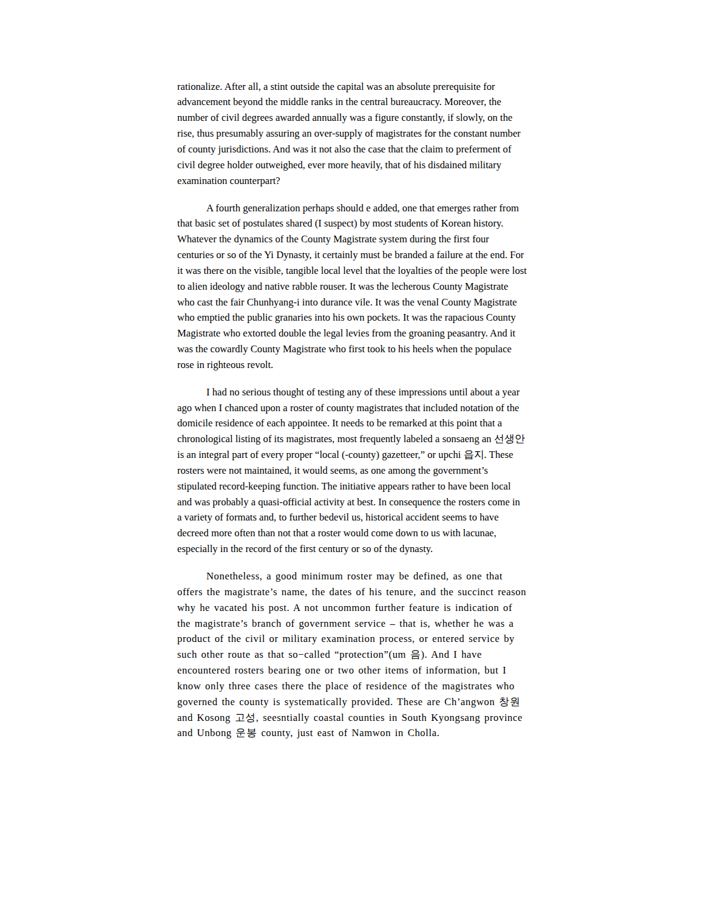rationalize. After all, a stint outside the capital was an absolute prerequisite for advancement beyond the middle ranks in the central bureaucracy. Moreover, the number of civil degrees awarded annually was a figure constantly, if slowly, on the rise, thus presumably assuring an over-supply of magistrates for the constant number of county jurisdictions. And was it not also the case that the claim to preferment of civil degree holder outweighed, ever more heavily, that of his disdained military examination counterpart?
A fourth generalization perhaps should e added, one that emerges rather from that basic set of postulates shared (I suspect) by most students of Korean history. Whatever the dynamics of the County Magistrate system during the first four centuries or so of the Yi Dynasty, it certainly must be branded a failure at the end. For it was there on the visible, tangible local level that the loyalties of the people were lost to alien ideology and native rabble rouser. It was the lecherous County Magistrate who cast the fair Chunhyang-i into durance vile. It was the venal County Magistrate who emptied the public granaries into his own pockets. It was the rapacious County Magistrate who extorted double the legal levies from the groaning peasantry. And it was the cowardly County Magistrate who first took to his heels when the populace rose in righteous revolt.
I had no serious thought of testing any of these impressions until about a year ago when I chanced upon a roster of county magistrates that included notation of the domicile residence of each appointee. It needs to be remarked at this point that a chronological listing of its magistrates, most frequently labeled a sonsaeng an 선생안 is an integral part of every proper “local (-county) gazetteer,” or upchi 읍지. These rosters were not maintained, it would seems, as one among the government’s stipulated record-keeping function. The initiative appears rather to have been local and was probably a quasi-official activity at best. In consequence the rosters come in a variety of formats and, to further bedevil us, historical accident seems to have decreed more often than not that a roster would come down to us with lacunae, especially in the record of the first century or so of the dynasty.
Nonetheless, a good minimum roster may be defined, as one that offers the magistrate’s name, the dates of his tenure, and the succinct reason why he vacated his post. A not uncommon further feature is indication of the magistrate’s branch of government service – that is, whether he was a product of the civil or military examination process, or entered service by such other route as that so−called “protection”(um 음). And I have encountered rosters bearing one or two other items of information, but I know only three cases there the place of residence of the magistrates who governed the county is systematically provided. These are Ch’angwon 창원 and Kosong 고성, seesntially coastal counties in South Kyongsang province and Unbong 운봉 county, just east of Namwon in Cholla.